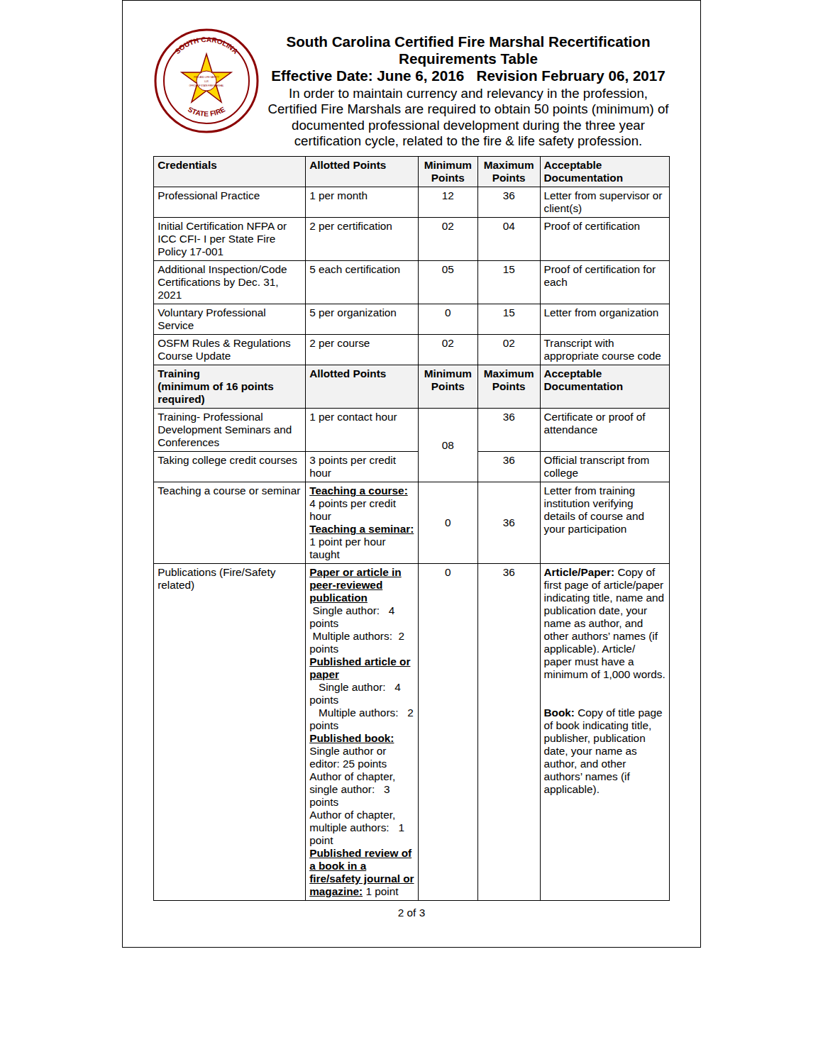SOUTH CAROLINA STATE FIRE FIRE AND LIFE SAFETY LLR OFFICE OF STATE FIRE MARSHAL
South Carolina Certified Fire Marshal Recertification Requirements Table
Effective Date: June 6, 2016 Revision February 06, 2017
In order to maintain currency and relevancy in the profession, Certified Fire Marshals are required to obtain 50 points (minimum) of documented professional development during the three year certification cycle, related to the fire & life safety profession.
| Credentials | Allotted Points | Minimum Points | Maximum Points | Acceptable Documentation |
| --- | --- | --- | --- | --- |
| Professional Practice | 1 per month | 12 | 36 | Letter from supervisor or client(s) |
| Initial Certification NFPA or ICC CFI- I per State Fire Policy 17-001 | 2 per certification | 02 | 04 | Proof of certification |
| Additional Inspection/Code Certifications by Dec. 31, 2021 | 5 each certification | 05 | 15 | Proof of certification for each |
| Voluntary Professional Service | 5 per organization | 0 | 15 | Letter from organization |
| OSFM Rules & Regulations Course Update | 2 per course | 02 | 02 | Transcript with appropriate course code |
| Training (minimum of 16 points required) | Allotted Points | Minimum Points | Maximum Points | Acceptable Documentation |
| Training- Professional Development Seminars and Conferences | 1 per contact hour | 08 | 36 | Certificate or proof of attendance |
| Taking college credit courses | 3 points per credit hour | 36 | Official transcript from college |
| Teaching a course or seminar | Teaching a course: 4 points per credit hour Teaching a seminar: 1 point per hour taught | 0 | 36 | Letter from training institution verifying details of course and your participation |
| Publications (Fire/Safety related) | Paper or article in peer-reviewed publication Single author: 4 points Multiple authors: 2 points Published article or paper Single author: 4 points Multiple authors: 2 points Published book: Single author or editor: 25 points Author of chapter, single author: 3 points Author of chapter, multiple authors: 1 point Published review of a book in a fire/safety journal or magazine: 1 point | 0 | 36 | Article/Paper: Copy of first page of article/paper indicating title, name and publication date, your name as author, and other authors’ names (if applicable). Article/ paper must have a minimum of 1,000 words. Book: Copy of title page of book indicating title, publisher, publication date, your name as author, and other authors’ names (if applicable). |
2 of 3